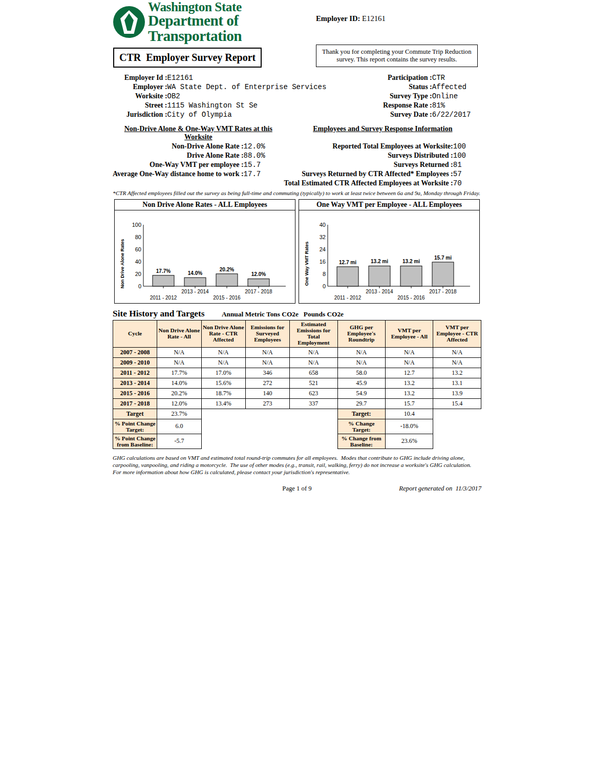| Washington State Department of Transportation | Employer ID: E12161 |
| CTR Employer Survey Report | Thank you for completing your Commute Trip Reduction survey. This report contains the survey results. |
| Employer Id : | E12161 | Participation : | CTR |
| Employer : | WA State Dept. of Enterprise Services | Status : | Affected |
| Worksite : | OB2 | Survey Type : | Online |
| Street : | 1115 Washington St Se | Response Rate : | 81% |
| Jurisdiction : | City of Olympia | Survey Date : | 6/22/2017 |
| Non-Drive Alone & One-Way VMT Rates at this Worksite | Employees and Survey Response Information |
| Non-Drive Alone Rate : | 12.0% | Reported Total Employees at Worksite: | 100 |
| Drive Alone Rate : | 88.0% | Surveys Distributed : | 100 |
| One-Way VMT per employee : | 15.7 | Surveys Returned : | 81 |
| Average One-Way distance home to work : | 17.7 | Surveys Returned by CTR Affected* Employees : | 57 |
| | | Total Estimated CTR Affected Employees at Worksite : | 70 |
*CTR Affected employees filled out the survey as being full-time and commuting (typically) to work at least twice between 6a and 9a, Monday through Friday.
| Non Drive Alone Rates - ALL Employees Non Drive Alone Rates 100 80 60 40 20 0 17.7% 14.0% 20.2% 12.0% 2013 - 2014 2017 - 2018 2011 - 2012 2015 - 2016 | One Way VMT per Employee - ALL Employees One Way VMT Rates 40 32 24 16 8 0 12.7 mi 13.2 mi 13.2 mi 15.7 mi 2013 - 2014 2017 - 2018 2011 - 2012 2015 - 2016 |
Site History and Targets Annual Metric Tons CO2e Pounds CO2e
| Cycle | Non Drive Alone Rate - All | Non Drive Alone Rate - CTR Affected | Emissions for Surveyed Employees | Estimated Emissions for Total Employment | GHG per Employee's Roundtrip | VMT per Employee - All | VMT per Employee - CTR Affected |
| --- | --- | --- | --- | --- | --- | --- | --- |
| 2007 - 2008 | N/A | N/A | N/A | N/A | N/A | N/A | N/A |
| 2009 - 2010 | N/A | N/A | N/A | N/A | N/A | N/A | N/A |
| 2011 - 2012 | 17.7% | 17.0% | 346 | 658 | 58.0 | 12.7 | 13.2 |
| 2013 - 2014 | 14.0% | 15.6% | 272 | 521 | 45.9 | 13.2 | 13.1 |
| 2015 - 2016 | 20.2% | 18.7% | 140 | 623 | 54.9 | 13.2 | 13.9 |
| 2017 - 2018 | 12.0% | 13.4% | 273 | 337 | 29.7 | 15.7 | 15.4 |
| Target | 23.7% | | | | Target: | 10.4 | |
| % Point Change Target: | 6.0 | | | | % Change Target: | -18.0% | |
| % Point Change from Baseline: | -5.7 | | | | % Change from Baseline: | 23.6% | |
GHG calculations are based on VMT and estimated total round-trip commutes for all employees. Modes that contribute to GHG include driving alone, carpooling, vanpooling, and riding a motorcycle. The use of other modes (e.g., transit, rail, walking, ferry) do not increase a worksite's GHG calculation. For more information about how GHG is calculated, please contact your jurisdiction's representative.
Page 1 of 9
Report generated on 11/3/2017